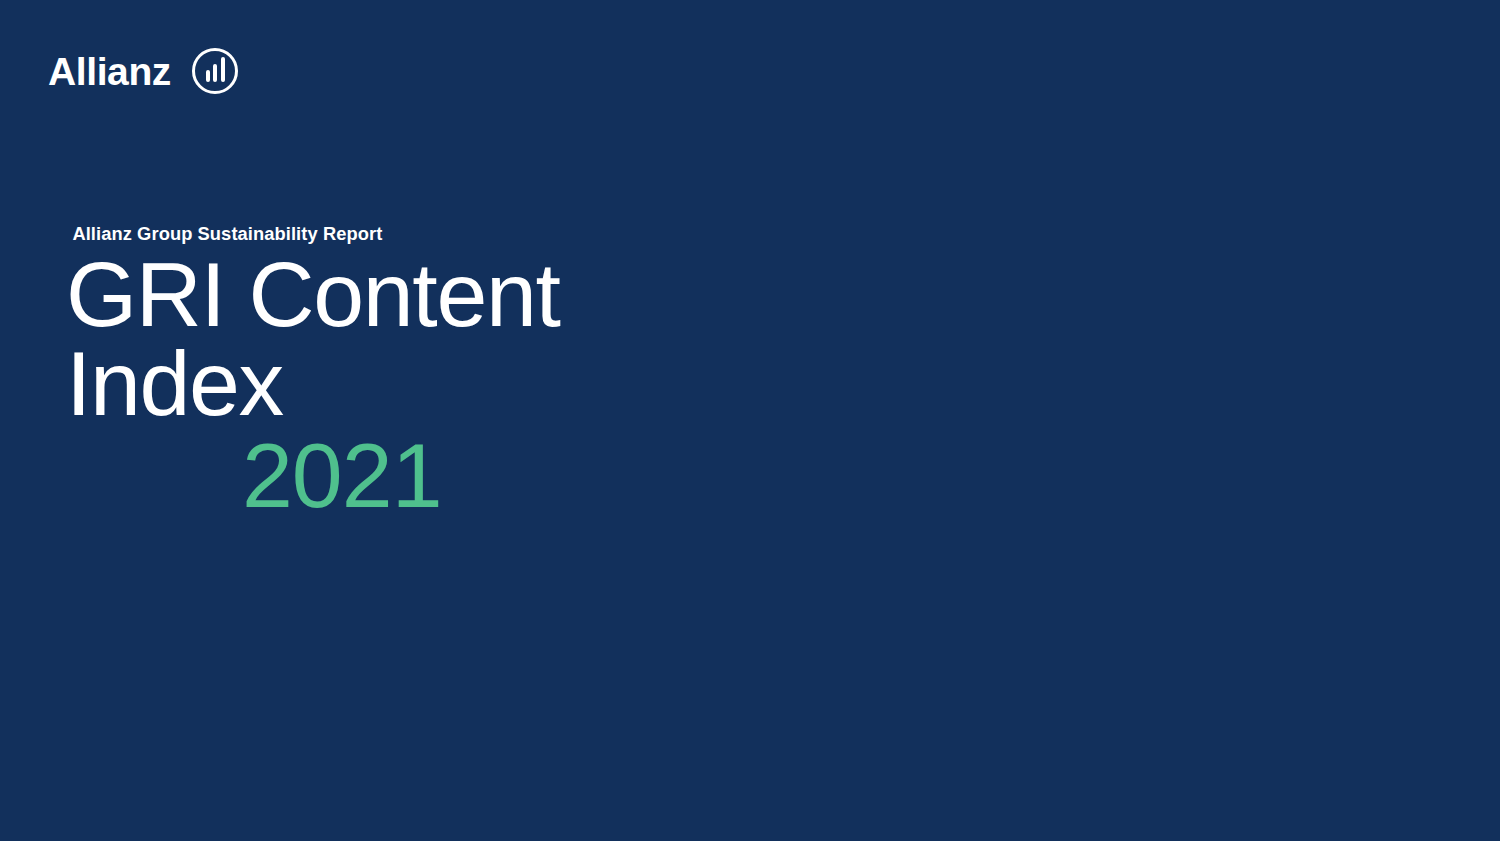Allianz
Allianz Group Sustainability Report
GRI Content Index 2021